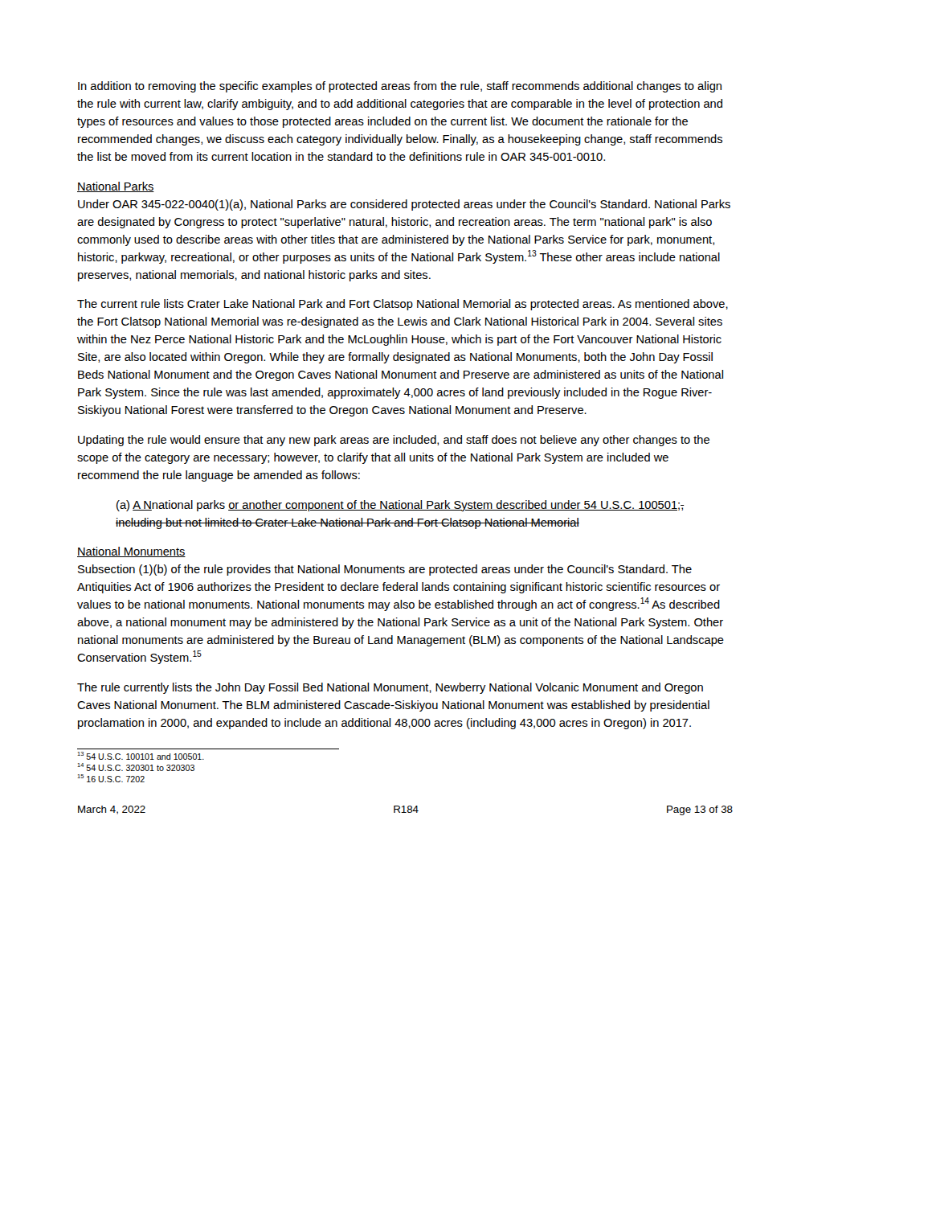In addition to removing the specific examples of protected areas from the rule, staff recommends additional changes to align the rule with current law, clarify ambiguity, and to add additional categories that are comparable in the level of protection and types of resources and values to those protected areas included on the current list. We document the rationale for the recommended changes, we discuss each category individually below. Finally, as a housekeeping change, staff recommends the list be moved from its current location in the standard to the definitions rule in OAR 345-001-0010.
National Parks
Under OAR 345-022-0040(1)(a), National Parks are considered protected areas under the Council's Standard. National Parks are designated by Congress to protect "superlative" natural, historic, and recreation areas. The term "national park" is also commonly used to describe areas with other titles that are administered by the National Parks Service for park, monument, historic, parkway, recreational, or other purposes as units of the National Park System.13 These other areas include national preserves, national memorials, and national historic parks and sites.
The current rule lists Crater Lake National Park and Fort Clatsop National Memorial as protected areas. As mentioned above, the Fort Clatsop National Memorial was re-designated as the Lewis and Clark National Historical Park in 2004. Several sites within the Nez Perce National Historic Park and the McLoughlin House, which is part of the Fort Vancouver National Historic Site, are also located within Oregon. While they are formally designated as National Monuments, both the John Day Fossil Beds National Monument and the Oregon Caves National Monument and Preserve are administered as units of the National Park System. Since the rule was last amended, approximately 4,000 acres of land previously included in the Rogue River-Siskiyou National Forest were transferred to the Oregon Caves National Monument and Preserve.
Updating the rule would ensure that any new park areas are included, and staff does not believe any other changes to the scope of the category are necessary; however, to clarify that all units of the National Park System are included we recommend the rule language be amended as follows:
(a) A Nnational parks or another component of the National Park System described under 54 U.S.C. 100501;, including but not limited to Crater Lake National Park and Fort Clatsop National Memorial
National Monuments
Subsection (1)(b) of the rule provides that National Monuments are protected areas under the Council's Standard. The Antiquities Act of 1906 authorizes the President to declare federal lands containing significant historic scientific resources or values to be national monuments. National monuments may also be established through an act of congress.14 As described above, a national monument may be administered by the National Park Service as a unit of the National Park System. Other national monuments are administered by the Bureau of Land Management (BLM) as components of the National Landscape Conservation System.15
The rule currently lists the John Day Fossil Bed National Monument, Newberry National Volcanic Monument and Oregon Caves National Monument. The BLM administered Cascade-Siskiyou National Monument was established by presidential proclamation in 2000, and expanded to include an additional 48,000 acres (including 43,000 acres in Oregon) in 2017.
13 54 U.S.C. 100101 and 100501.
14 54 U.S.C. 320301 to 320303
15 16 U.S.C. 7202
March 4, 2022 R184 Page 13 of 38